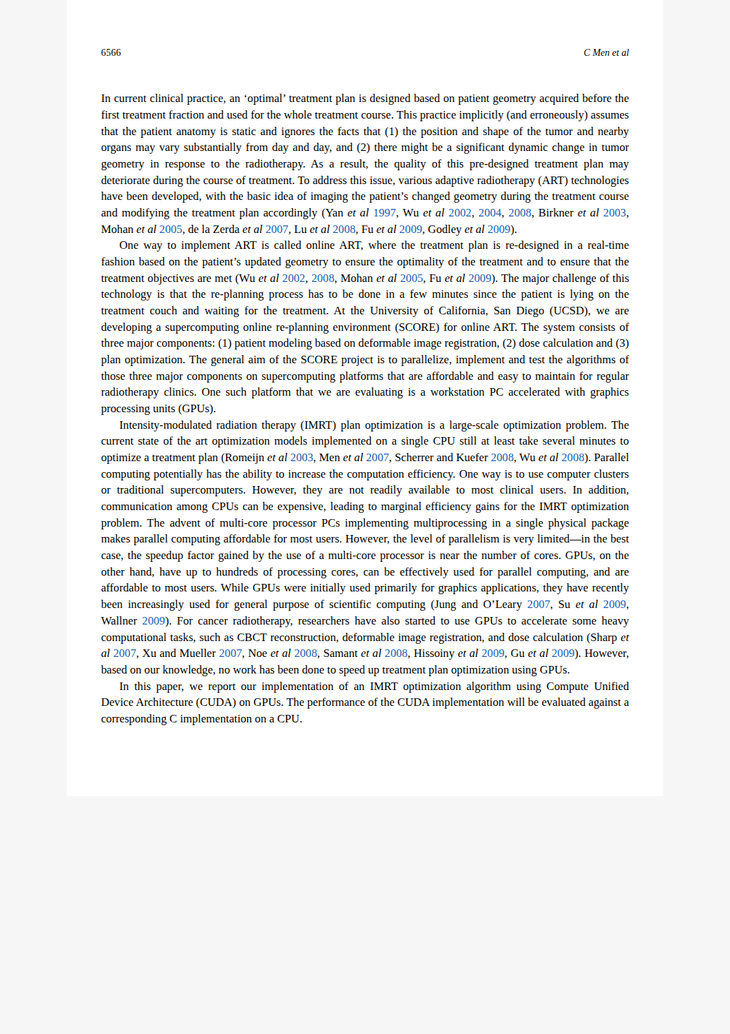6566 C Men et al
In current clinical practice, an ‘optimal’ treatment plan is designed based on patient geometry acquired before the first treatment fraction and used for the whole treatment course. This practice implicitly (and erroneously) assumes that the patient anatomy is static and ignores the facts that (1) the position and shape of the tumor and nearby organs may vary substantially from day and day, and (2) there might be a significant dynamic change in tumor geometry in response to the radiotherapy. As a result, the quality of this pre-designed treatment plan may deteriorate during the course of treatment. To address this issue, various adaptive radiotherapy (ART) technologies have been developed, with the basic idea of imaging the patient’s changed geometry during the treatment course and modifying the treatment plan accordingly (Yan et al 1997, Wu et al 2002, 2004, 2008, Birkner et al 2003, Mohan et al 2005, de la Zerda et al 2007, Lu et al 2008, Fu et al 2009, Godley et al 2009).
One way to implement ART is called online ART, where the treatment plan is re-designed in a real-time fashion based on the patient’s updated geometry to ensure the optimality of the treatment and to ensure that the treatment objectives are met (Wu et al 2002, 2008, Mohan et al 2005, Fu et al 2009). The major challenge of this technology is that the re-planning process has to be done in a few minutes since the patient is lying on the treatment couch and waiting for the treatment. At the University of California, San Diego (UCSD), we are developing a supercomputing online re-planning environment (SCORE) for online ART. The system consists of three major components: (1) patient modeling based on deformable image registration, (2) dose calculation and (3) plan optimization. The general aim of the SCORE project is to parallelize, implement and test the algorithms of those three major components on supercomputing platforms that are affordable and easy to maintain for regular radiotherapy clinics. One such platform that we are evaluating is a workstation PC accelerated with graphics processing units (GPUs).
Intensity-modulated radiation therapy (IMRT) plan optimization is a large-scale optimization problem. The current state of the art optimization models implemented on a single CPU still at least take several minutes to optimize a treatment plan (Romeijn et al 2003, Men et al 2007, Scherrer and Kuefer 2008, Wu et al 2008). Parallel computing potentially has the ability to increase the computation efficiency. One way is to use computer clusters or traditional supercomputers. However, they are not readily available to most clinical users. In addition, communication among CPUs can be expensive, leading to marginal efficiency gains for the IMRT optimization problem. The advent of multi-core processor PCs implementing multiprocessing in a single physical package makes parallel computing affordable for most users. However, the level of parallelism is very limited—in the best case, the speedup factor gained by the use of a multi-core processor is near the number of cores. GPUs, on the other hand, have up to hundreds of processing cores, can be effectively used for parallel computing, and are affordable to most users. While GPUs were initially used primarily for graphics applications, they have recently been increasingly used for general purpose of scientific computing (Jung and O’Leary 2007, Su et al 2009, Wallner 2009). For cancer radiotherapy, researchers have also started to use GPUs to accelerate some heavy computational tasks, such as CBCT reconstruction, deformable image registration, and dose calculation (Sharp et al 2007, Xu and Mueller 2007, Noe et al 2008, Samant et al 2008, Hissoiny et al 2009, Gu et al 2009). However, based on our knowledge, no work has been done to speed up treatment plan optimization using GPUs.
In this paper, we report our implementation of an IMRT optimization algorithm using Compute Unified Device Architecture (CUDA) on GPUs. The performance of the CUDA implementation will be evaluated against a corresponding C implementation on a CPU.